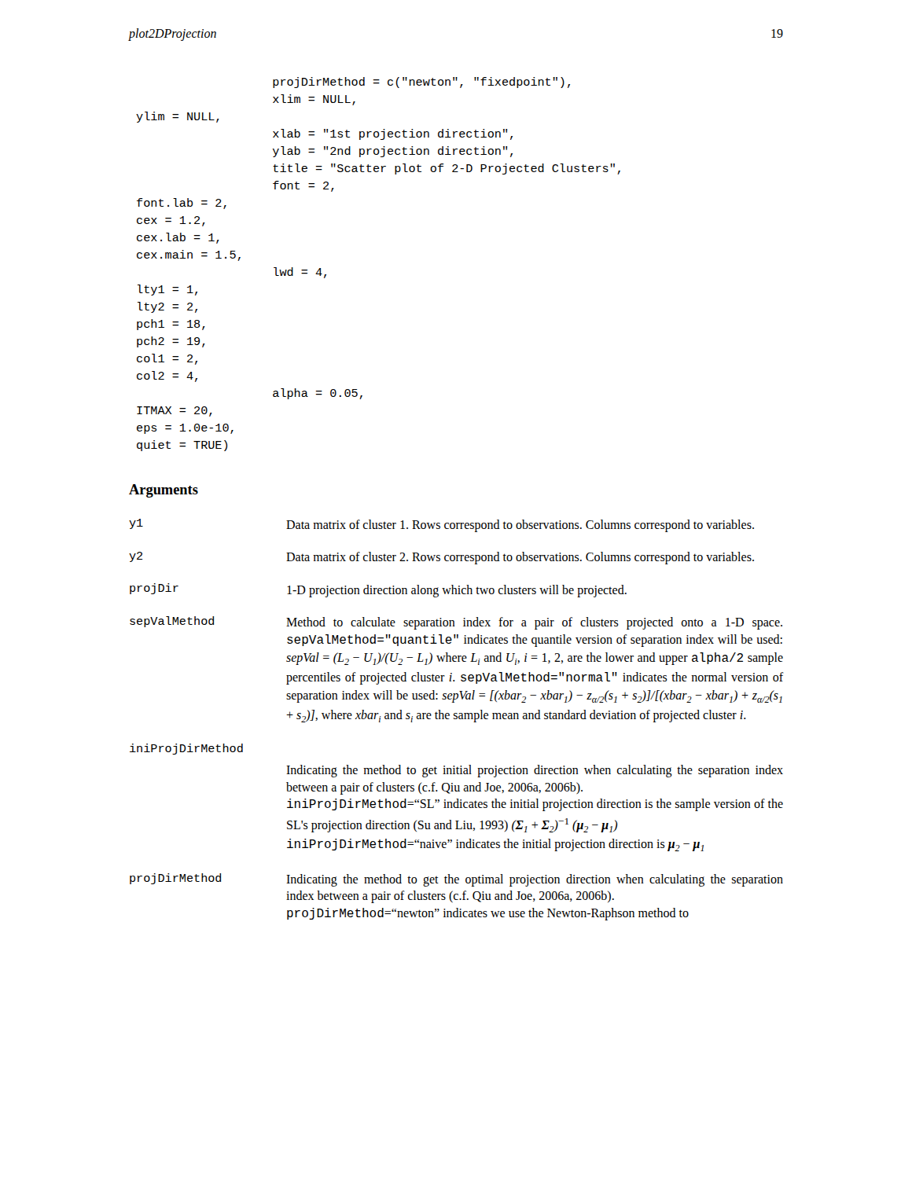plot2DProjection 19
                    projDirMethod = c("newton", "fixedpoint"),
                    xlim = NULL,
 ylim = NULL,
                    xlab = "1st projection direction",
                    ylab = "2nd projection direction",
                    title = "Scatter plot of 2-D Projected Clusters",
                    font = 2,
 font.lab = 2,
 cex = 1.2,
 cex.lab = 1,
 cex.main = 1.5,
                    lwd = 4,
 lty1 = 1,
 lty2 = 2,
 pch1 = 18,
 pch2 = 19,
 col1 = 2,
 col2 = 4,
                    alpha = 0.05,
 ITMAX = 20,
 eps = 1.0e-10,
 quiet = TRUE)
Arguments
y1
Data matrix of cluster 1. Rows correspond to observations. Columns correspond to variables.
y2
Data matrix of cluster 2. Rows correspond to observations. Columns correspond to variables.
projDir
1-D projection direction along which two clusters will be projected.
sepValMethod
Method to calculate separation index for a pair of clusters projected onto a 1-D space. sepValMethod="quantile" indicates the quantile version of separation index will be used: sepVal = (L2 − U1)/(U2 − L1) where Li and Ui, i = 1, 2, are the lower and upper alpha/2 sample percentiles of projected cluster i. sepValMethod="normal" indicates the normal version of separation index will be used: sepVal = [(xbar2 − xbar1) − zα/2(s1 + s2)]/[(xbar2 − xbar1) + zα/2(s1 + s2)], where xbari and si are the sample mean and standard deviation of projected cluster i.
iniProjDirMethod
Indicating the method to get initial projection direction when calculating the separation index between a pair of clusters (c.f. Qiu and Joe, 2006a, 2006b).
iniProjDirMethod=“SL” indicates the initial projection direction is the sample version of the SL's projection direction (Su and Liu, 1993) (Σ1 + Σ2)−1 (μ2 − μ1)
iniProjDirMethod=“naive” indicates the initial projection direction is μ2 − μ1
projDirMethod
Indicating the method to get the optimal projection direction when calculating the separation index between a pair of clusters (c.f. Qiu and Joe, 2006a, 2006b).
projDirMethod=“newton” indicates we use the Newton-Raphson method to